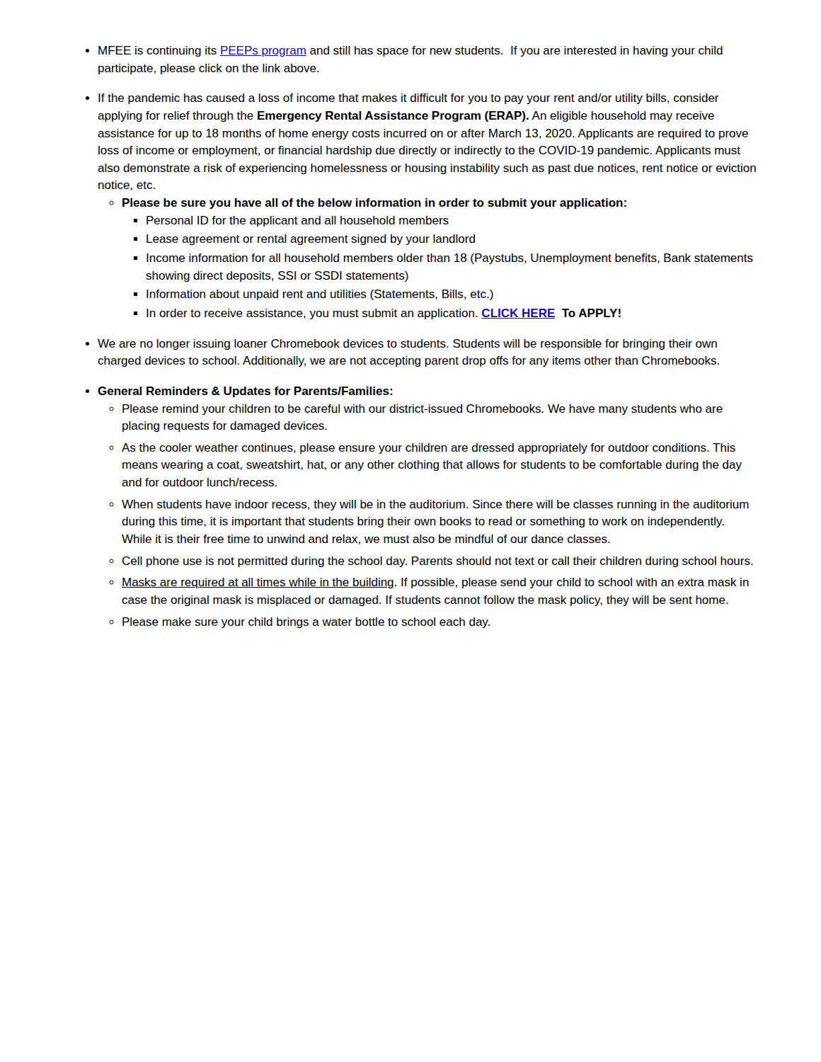MFEE is continuing its PEEPs program and still has space for new students. If you are interested in having your child participate, please click on the link above.
If the pandemic has caused a loss of income that makes it difficult for you to pay your rent and/or utility bills, consider applying for relief through the Emergency Rental Assistance Program (ERAP). An eligible household may receive assistance for up to 18 months of home energy costs incurred on or after March 13, 2020. Applicants are required to prove loss of income or employment, or financial hardship due directly or indirectly to the COVID-19 pandemic. Applicants must also demonstrate a risk of experiencing homelessness or housing instability such as past due notices, rent notice or eviction notice, etc.
Please be sure you have all of the below information in order to submit your application:
Personal ID for the applicant and all household members
Lease agreement or rental agreement signed by your landlord
Income information for all household members older than 18 (Paystubs, Unemployment benefits, Bank statements showing direct deposits, SSI or SSDI statements)
Information about unpaid rent and utilities (Statements, Bills, etc.)
In order to receive assistance, you must submit an application. CLICK HERE To APPLY!
We are no longer issuing loaner Chromebook devices to students. Students will be responsible for bringing their own charged devices to school. Additionally, we are not accepting parent drop offs for any items other than Chromebooks.
General Reminders & Updates for Parents/Families:
Please remind your children to be careful with our district-issued Chromebooks. We have many students who are placing requests for damaged devices.
As the cooler weather continues, please ensure your children are dressed appropriately for outdoor conditions. This means wearing a coat, sweatshirt, hat, or any other clothing that allows for students to be comfortable during the day and for outdoor lunch/recess.
When students have indoor recess, they will be in the auditorium. Since there will be classes running in the auditorium during this time, it is important that students bring their own books to read or something to work on independently. While it is their free time to unwind and relax, we must also be mindful of our dance classes.
Cell phone use is not permitted during the school day. Parents should not text or call their children during school hours.
Masks are required at all times while in the building. If possible, please send your child to school with an extra mask in case the original mask is misplaced or damaged. If students cannot follow the mask policy, they will be sent home.
Please make sure your child brings a water bottle to school each day.